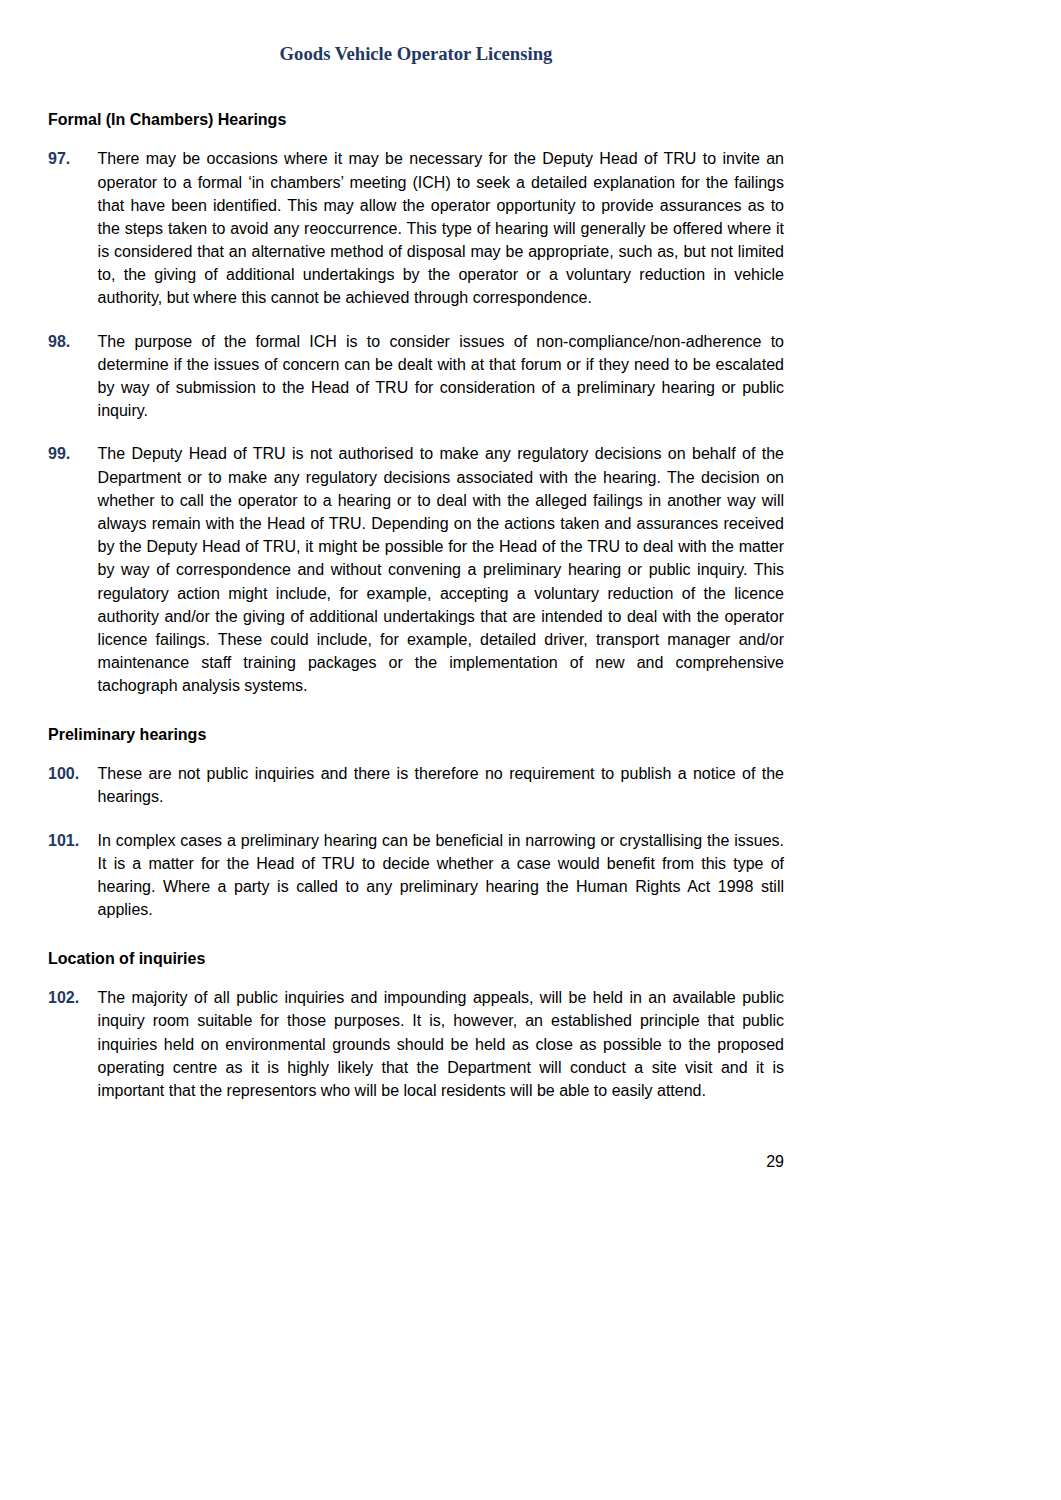Goods Vehicle Operator Licensing
Formal (In Chambers) Hearings
97. There may be occasions where it may be necessary for the Deputy Head of TRU to invite an operator to a formal ‘in chambers’ meeting (ICH) to seek a detailed explanation for the failings that have been identified. This may allow the operator opportunity to provide assurances as to the steps taken to avoid any reoccurrence. This type of hearing will generally be offered where it is considered that an alternative method of disposal may be appropriate, such as, but not limited to, the giving of additional undertakings by the operator or a voluntary reduction in vehicle authority, but where this cannot be achieved through correspondence.
98. The purpose of the formal ICH is to consider issues of non-compliance/non-adherence to determine if the issues of concern can be dealt with at that forum or if they need to be escalated by way of submission to the Head of TRU for consideration of a preliminary hearing or public inquiry.
99. The Deputy Head of TRU is not authorised to make any regulatory decisions on behalf of the Department or to make any regulatory decisions associated with the hearing. The decision on whether to call the operator to a hearing or to deal with the alleged failings in another way will always remain with the Head of TRU. Depending on the actions taken and assurances received by the Deputy Head of TRU, it might be possible for the Head of the TRU to deal with the matter by way of correspondence and without convening a preliminary hearing or public inquiry. This regulatory action might include, for example, accepting a voluntary reduction of the licence authority and/or the giving of additional undertakings that are intended to deal with the operator licence failings. These could include, for example, detailed driver, transport manager and/or maintenance staff training packages or the implementation of new and comprehensive tachograph analysis systems.
Preliminary hearings
100. These are not public inquiries and there is therefore no requirement to publish a notice of the hearings.
101. In complex cases a preliminary hearing can be beneficial in narrowing or crystallising the issues. It is a matter for the Head of TRU to decide whether a case would benefit from this type of hearing. Where a party is called to any preliminary hearing the Human Rights Act 1998 still applies.
Location of inquiries
102. The majority of all public inquiries and impounding appeals, will be held in an available public inquiry room suitable for those purposes. It is, however, an established principle that public inquiries held on environmental grounds should be held as close as possible to the proposed operating centre as it is highly likely that the Department will conduct a site visit and it is important that the representors who will be local residents will be able to easily attend.
29